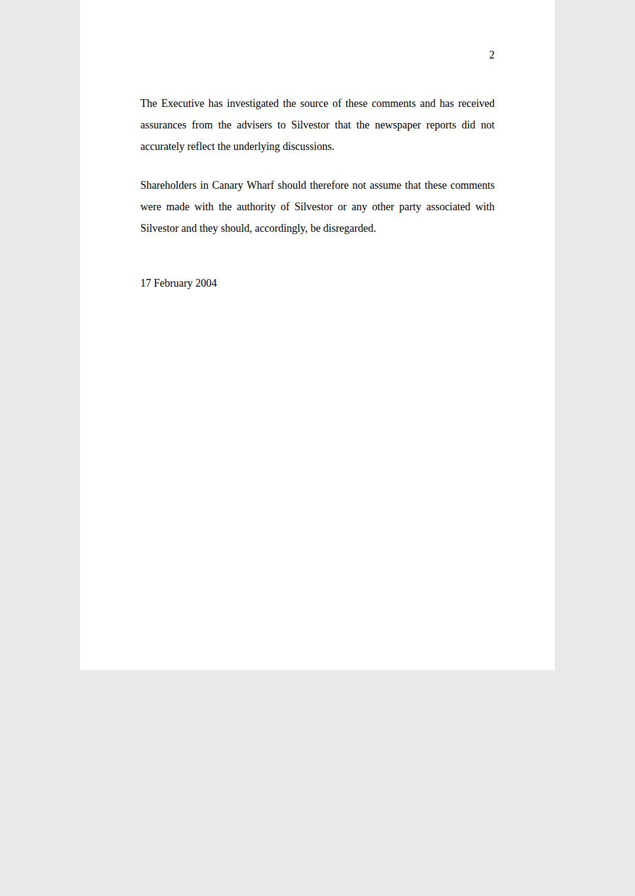2
The Executive has investigated the source of these comments and has received assurances from the advisers to Silvestor that the newspaper reports did not accurately reflect the underlying discussions.
Shareholders in Canary Wharf should therefore not assume that these comments were made with the authority of Silvestor or any other party associated with Silvestor and they should, accordingly, be disregarded.
17 February 2004